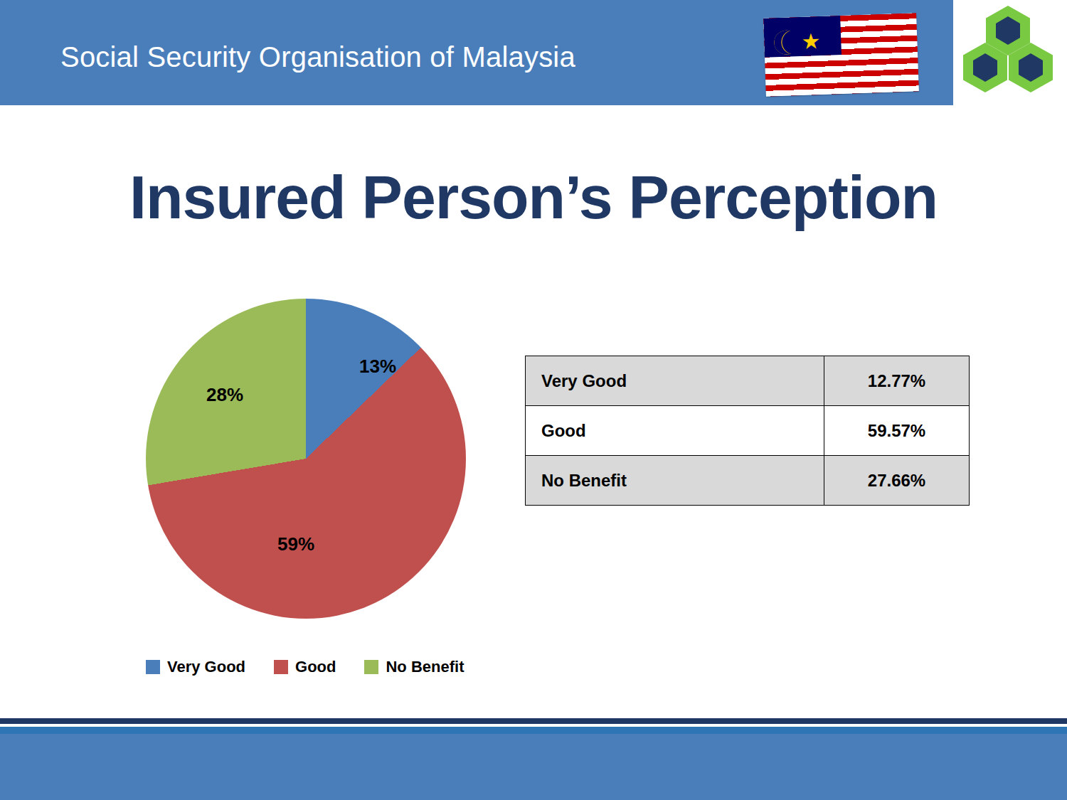Social Security Organisation of Malaysia
★
Insured Person’s Perception
13% 59% 28%
Very Good Good No Benefit
| Very Good | 12.77% |
| Good | 59.57% |
| No Benefit | 27.66% |